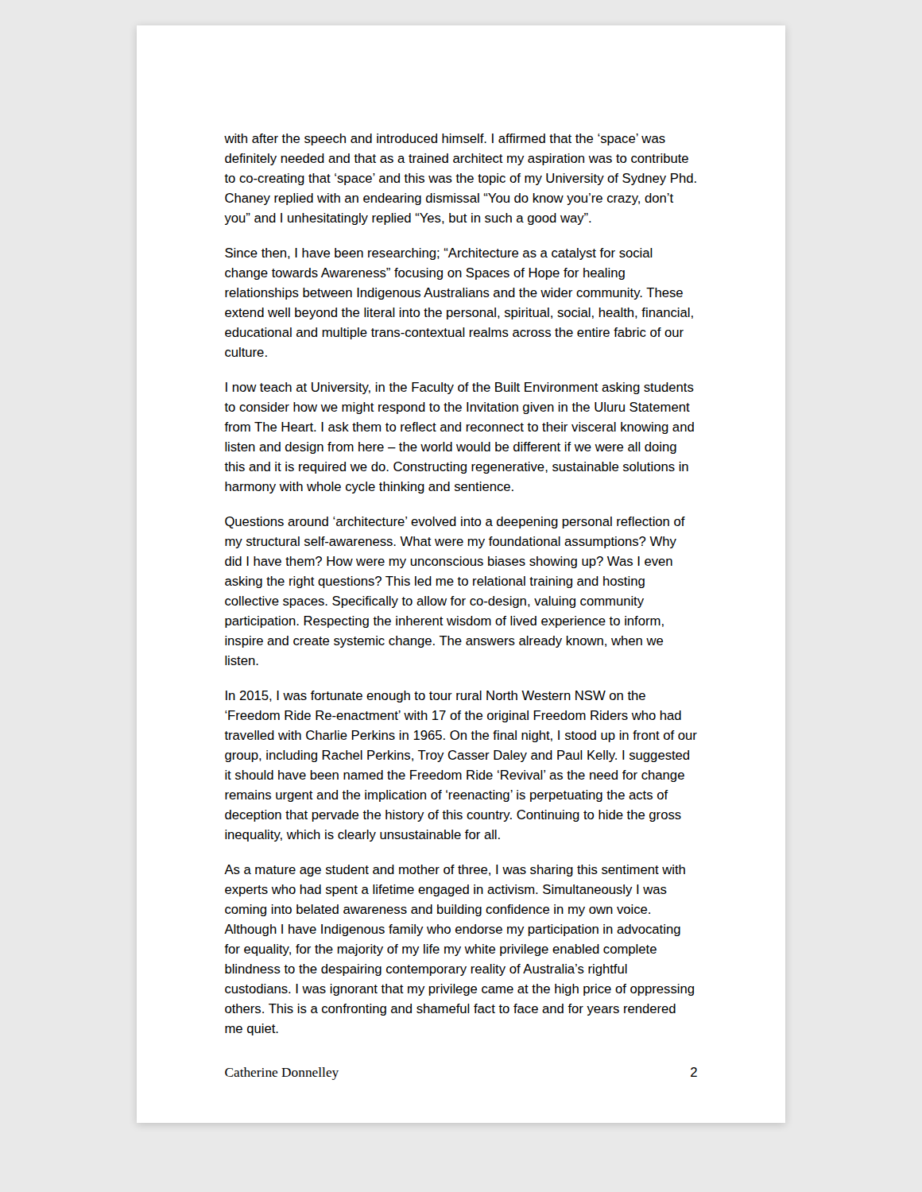with after the speech and introduced himself. I affirmed that the ‘space’ was definitely needed and that as a trained architect my aspiration was to contribute to co-creating that ‘space’ and this was the topic of my University of Sydney Phd. Chaney replied with an endearing dismissal “You do know you’re crazy, don’t you” and I unhesitatingly replied “Yes, but in such a good way”.
Since then, I have been researching; “Architecture as a catalyst for social change towards Awareness” focusing on Spaces of Hope for healing relationships between Indigenous Australians and the wider community. These extend well beyond the literal into the personal, spiritual, social, health, financial, educational and multiple trans-contextual realms across the entire fabric of our culture.
I now teach at University, in the Faculty of the Built Environment asking students to consider how we might respond to the Invitation given in the Uluru Statement from The Heart. I ask them to reflect and reconnect to their visceral knowing and listen and design from here – the world would be different if we were all doing this and it is required we do. Constructing regenerative, sustainable solutions in harmony with whole cycle thinking and sentience.
Questions around ‘architecture’ evolved into a deepening personal reflection of my structural self-awareness. What were my foundational assumptions? Why did I have them? How were my unconscious biases showing up? Was I even asking the right questions? This led me to relational training and hosting collective spaces. Specifically to allow for co-design, valuing community participation. Respecting the inherent wisdom of lived experience to inform, inspire and create systemic change. The answers already known, when we listen.
In 2015, I was fortunate enough to tour rural North Western NSW on the ‘Freedom Ride Re-enactment’ with 17 of the original Freedom Riders who had travelled with Charlie Perkins in 1965. On the final night, I stood up in front of our group, including Rachel Perkins, Troy Casser Daley and Paul Kelly. I suggested it should have been named the Freedom Ride ‘Revival’ as the need for change remains urgent and the implication of ‘reenacting’ is perpetuating the acts of deception that pervade the history of this country. Continuing to hide the gross inequality, which is clearly unsustainable for all.
As a mature age student and mother of three, I was sharing this sentiment with experts who had spent a lifetime engaged in activism. Simultaneously I was coming into belated awareness and building confidence in my own voice. Although I have Indigenous family who endorse my participation in advocating for equality, for the majority of my life my white privilege enabled complete blindness to the despairing contemporary reality of Australia’s rightful custodians. I was ignorant that my privilege came at the high price of oppressing others. This is a confronting and shameful fact to face and for years rendered me quiet.
Catherine Donnelley 2